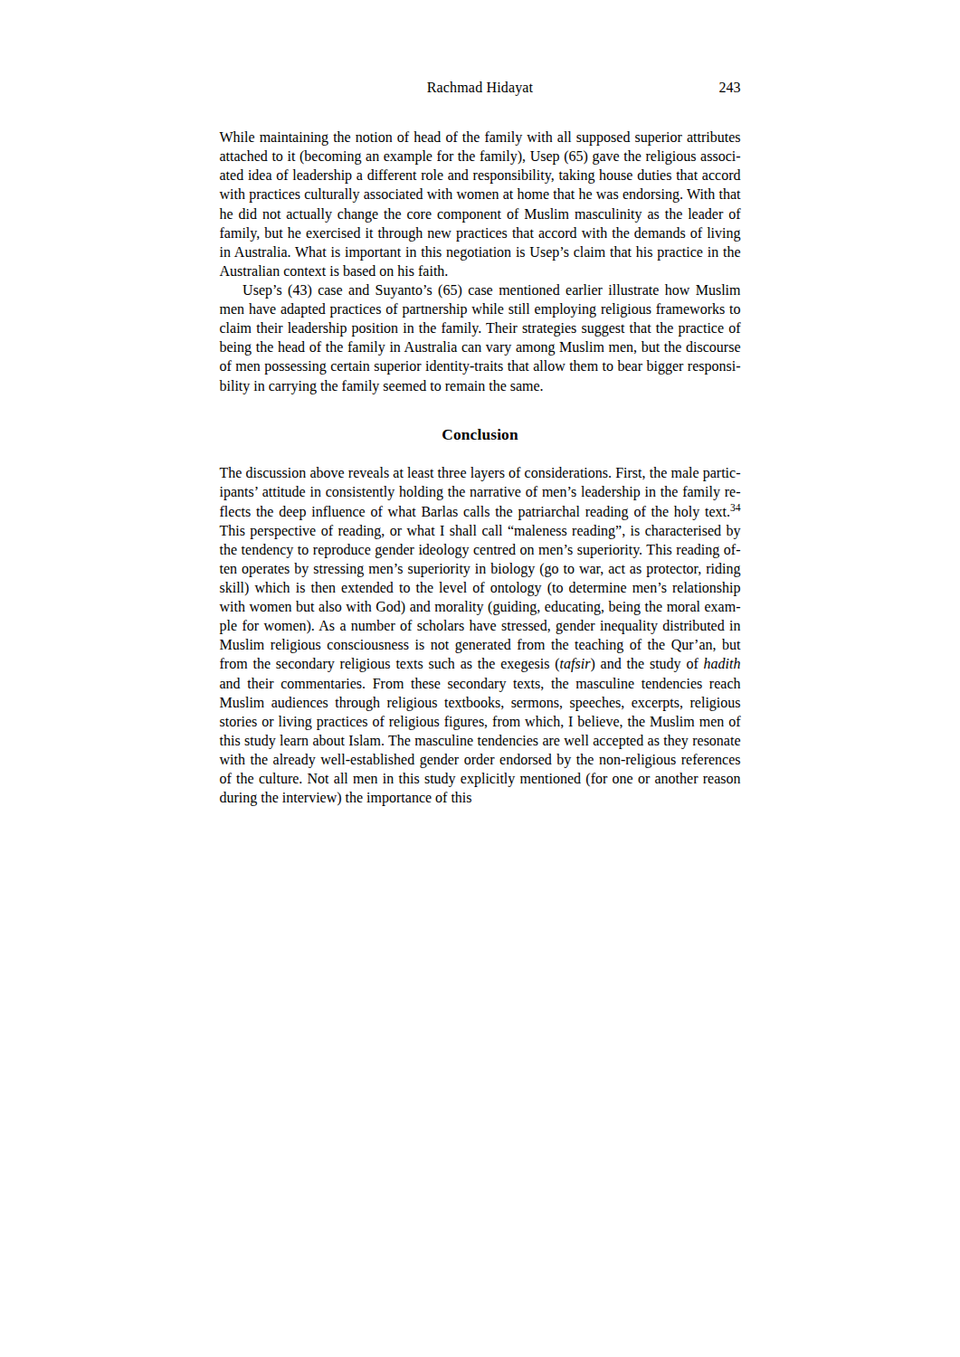Rachmad Hidayat 243
While maintaining the notion of head of the family with all supposed superior attributes attached to it (becoming an example for the family), Usep (65) gave the religious associated idea of leadership a different role and responsibility, taking house duties that accord with practices culturally associated with women at home that he was endorsing. With that he did not actually change the core component of Muslim masculinity as the leader of family, but he exercised it through new practices that accord with the demands of living in Australia. What is important in this negotiation is Usep’s claim that his practice in the Australian context is based on his faith.
Usep’s (43) case and Suyanto’s (65) case mentioned earlier illustrate how Muslim men have adapted practices of partnership while still employing religious frameworks to claim their leadership position in the family. Their strategies suggest that the practice of being the head of the family in Australia can vary among Muslim men, but the discourse of men possessing certain superior identity-traits that allow them to bear bigger responsibility in carrying the family seemed to remain the same.
Conclusion
The discussion above reveals at least three layers of considerations. First, the male participants’ attitude in consistently holding the narrative of men’s leadership in the family reflects the deep influence of what Barlas calls the patriarchal reading of the holy text.34 This perspective of reading, or what I shall call “maleness reading”, is characterised by the tendency to reproduce gender ideology centred on men’s superiority. This reading often operates by stressing men’s superiority in biology (go to war, act as protector, riding skill) which is then extended to the level of ontology (to determine men’s relationship with women but also with God) and morality (guiding, educating, being the moral example for women). As a number of scholars have stressed, gender inequality distributed in Muslim religious consciousness is not generated from the teaching of the Qur’an, but from the secondary religious texts such as the exegesis (tafsir) and the study of hadith and their commentaries. From these secondary texts, the masculine tendencies reach Muslim audiences through religious textbooks, sermons, speeches, excerpts, religious stories or living practices of religious figures, from which, I believe, the Muslim men of this study learn about Islam. The masculine tendencies are well accepted as they resonate with the already well-established gender order endorsed by the non-religious references of the culture. Not all men in this study explicitly mentioned (for one or another reason during the interview) the importance of this